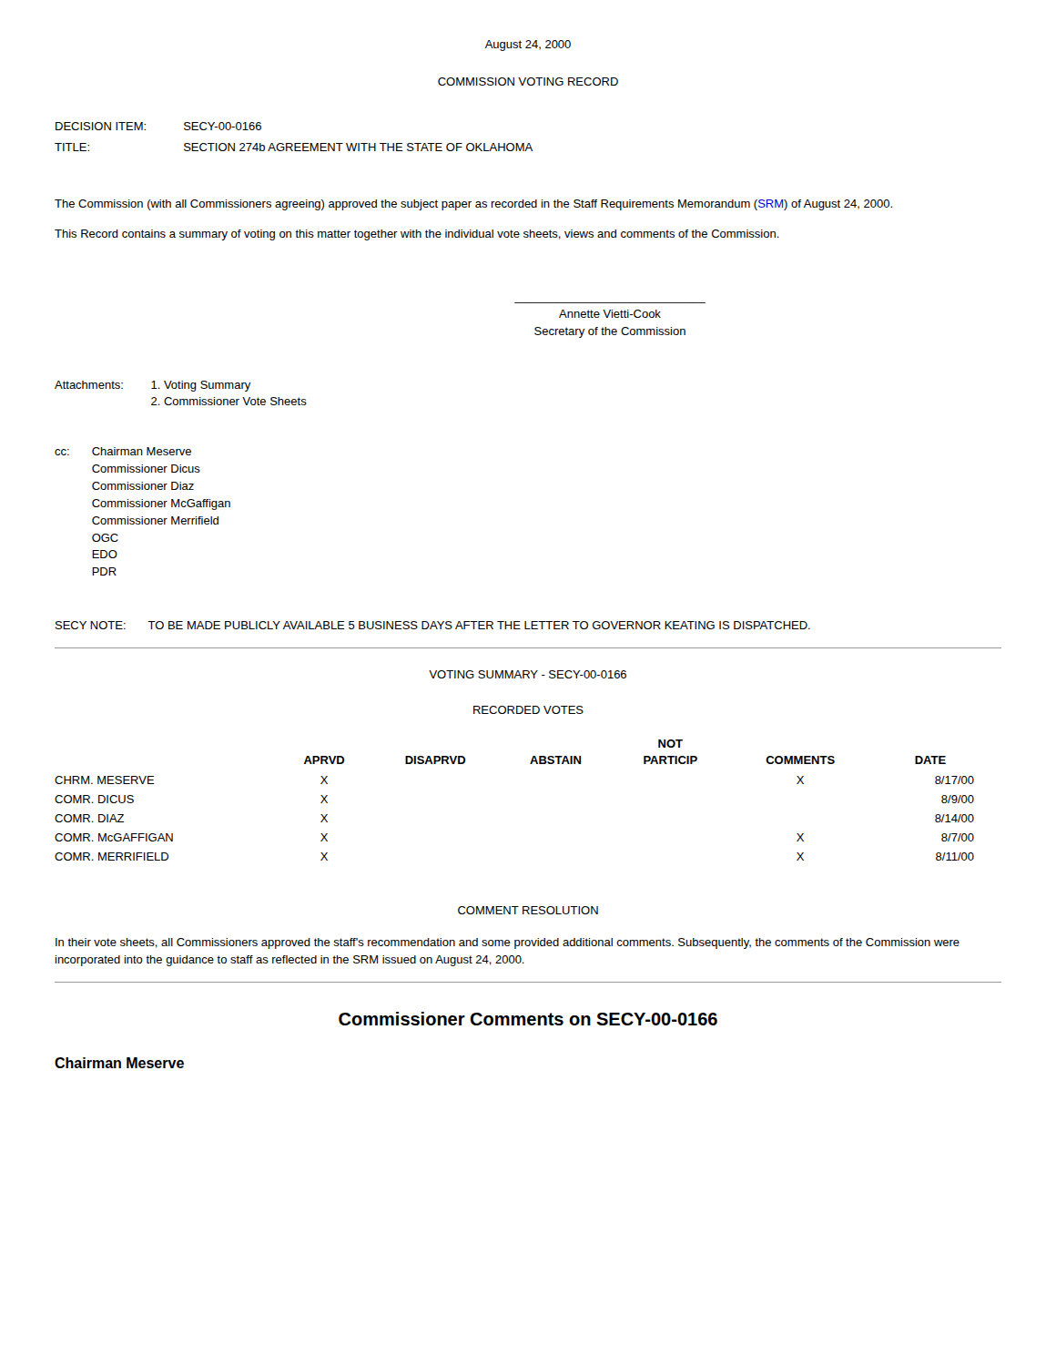August 24, 2000
COMMISSION VOTING RECORD
| DECISION ITEM: | SECY-00-0166 |
| TITLE: | SECTION 274b AGREEMENT WITH THE STATE OF OKLAHOMA |
The Commission (with all Commissioners agreeing) approved the subject paper as recorded in the Staff Requirements Memorandum (SRM) of August 24, 2000.
This Record contains a summary of voting on this matter together with the individual vote sheets, views and comments of the Commission.
_____________________________
Annette Vietti-Cook
Secretary of the Commission
| Attachments: | Voting Summary Commissioner Vote Sheets |
| cc: | Chairman Meserve Commissioner Dicus Commissioner Diaz Commissioner McGaffigan Commissioner Merrifield OGC EDO PDR |
| SECY NOTE: | TO BE MADE PUBLICLY AVAILABLE 5 BUSINESS DAYS AFTER THE LETTER TO GOVERNOR KEATING IS DISPATCHED. |
VOTING SUMMARY - SECY-00-0166
RECORDED VOTES
| | APRVD | DISAPRVD | ABSTAIN | NOT PARTICIP | COMMENTS | DATE |
| --- | --- | --- | --- | --- | --- | --- |
| CHRM. MESERVE | X | | | | X | 8/17/00 |
| COMR. DICUS | X | | | | | 8/9/00 |
| COMR. DIAZ | X | | | | | 8/14/00 |
| COMR. McGAFFIGAN | X | | | | X | 8/7/00 |
| COMR. MERRIFIELD | X | | | | X | 8/11/00 |
COMMENT RESOLUTION
In their vote sheets, all Commissioners approved the staff's recommendation and some provided additional comments. Subsequently, the comments of the Commission were incorporated into the guidance to staff as reflected in the SRM issued on August 24, 2000.
Commissioner Comments on SECY-00-0166
Chairman Meserve